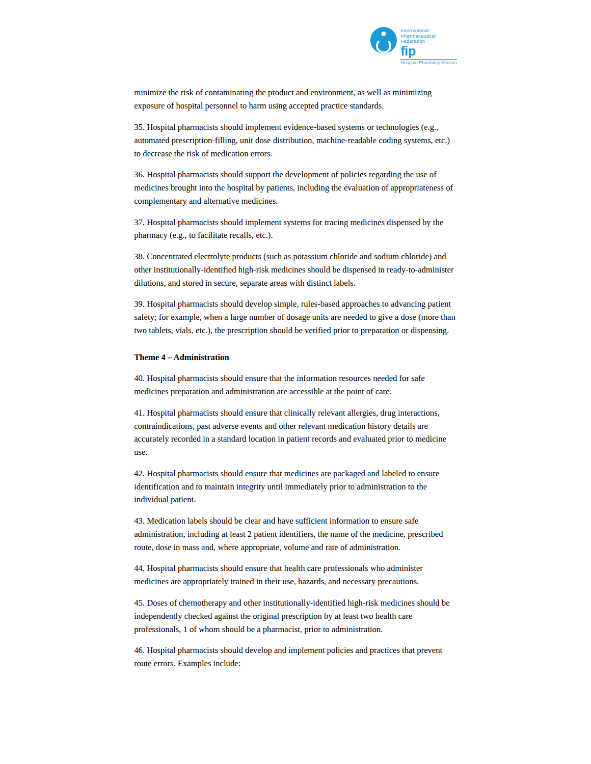International
Pharmaceutical
Federation
fip
Hospital Pharmacy Section
minimize the risk of contaminating the product and environment, as well as minimizing exposure of hospital personnel to harm using accepted practice standards.
35. Hospital pharmacists should implement evidence-based systems or technologies (e.g., automated prescription-filling, unit dose distribution, machine-readable coding systems, etc.) to decrease the risk of medication errors.
36. Hospital pharmacists should support the development of policies regarding the use of medicines brought into the hospital by patients, including the evaluation of appropriateness of complementary and alternative medicines.
37. Hospital pharmacists should implement systems for tracing medicines dispensed by the pharmacy (e.g., to facilitate recalls, etc.).
38. Concentrated electrolyte products (such as potassium chloride and sodium chloride) and other institutionally-identified high-risk medicines should be dispensed in ready-to-administer dilutions, and stored in secure, separate areas with distinct labels.
39. Hospital pharmacists should develop simple, rules-based approaches to advancing patient safety; for example, when a large number of dosage units are needed to give a dose (more than two tablets, vials, etc.), the prescription should be verified prior to preparation or dispensing.
Theme 4 – Administration
40. Hospital pharmacists should ensure that the information resources needed for safe medicines preparation and administration are accessible at the point of care.
41. Hospital pharmacists should ensure that clinically relevant allergies, drug interactions, contraindications, past adverse events and other relevant medication history details are accurately recorded in a standard location in patient records and evaluated prior to medicine use.
42. Hospital pharmacists should ensure that medicines are packaged and labeled to ensure identification and to maintain integrity until immediately prior to administration to the individual patient.
43. Medication labels should be clear and have sufficient information to ensure safe administration, including at least 2 patient identifiers, the name of the medicine, prescribed route, dose in mass and, where appropriate, volume and rate of administration.
44. Hospital pharmacists should ensure that health care professionals who administer medicines are appropriately trained in their use, hazards, and necessary precautions.
45. Doses of chemotherapy and other institutionally-identified high-risk medicines should be independently checked against the original prescription by at least two health care professionals, 1 of whom should be a pharmacist, prior to administration.
46. Hospital pharmacists should develop and implement policies and practices that prevent route errors. Examples include: